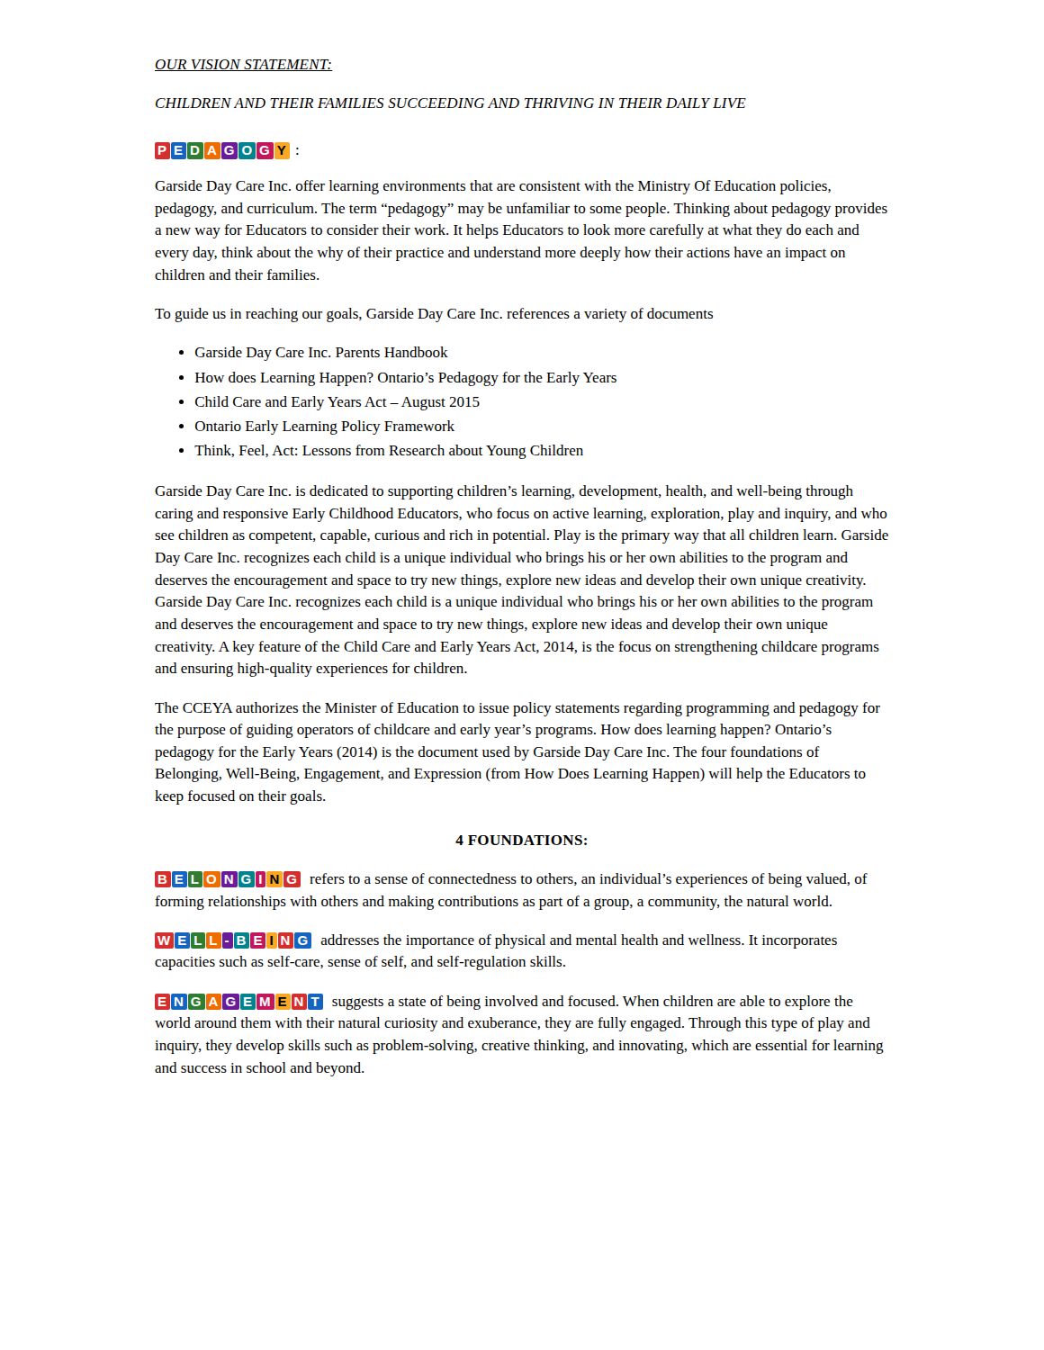OUR VISION STATEMENT:
CHILDREN AND THEIR FAMILIES SUCCEEDING AND THRIVING IN THEIR DAILY LIVE
PEDAGOGY :
Garside Day Care Inc. offer learning environments that are consistent with the Ministry Of Education policies, pedagogy, and curriculum. The term “pedagogy” may be unfamiliar to some people. Thinking about pedagogy provides a new way for Educators to consider their work. It helps Educators to look more carefully at what they do each and every day, think about the why of their practice and understand more deeply how their actions have an impact on children and their families.
To guide us in reaching our goals, Garside Day Care Inc. references a variety of documents
Garside Day Care Inc. Parents Handbook
How does Learning Happen? Ontario’s Pedagogy for the Early Years
Child Care and Early Years Act – August 2015
Ontario Early Learning Policy Framework
Think, Feel, Act: Lessons from Research about Young Children
Garside Day Care Inc. is dedicated to supporting children’s learning, development, health, and well-being through caring and responsive Early Childhood Educators, who focus on active learning, exploration, play and inquiry, and who see children as competent, capable, curious and rich in potential. Play is the primary way that all children learn. Garside Day Care Inc. recognizes each child is a unique individual who brings his or her own abilities to the program and deserves the encouragement and space to try new things, explore new ideas and develop their own unique creativity. Garside Day Care Inc. recognizes each child is a unique individual who brings his or her own abilities to the program and deserves the encouragement and space to try new things, explore new ideas and develop their own unique creativity. A key feature of the Child Care and Early Years Act, 2014, is the focus on strengthening childcare programs and ensuring high-quality experiences for children.
The CCEYA authorizes the Minister of Education to issue policy statements regarding programming and pedagogy for the purpose of guiding operators of childcare and early year’s programs. How does learning happen? Ontario’s pedagogy for the Early Years (2014) is the document used by Garside Day Care Inc. The four foundations of Belonging, Well-Being, Engagement, and Expression (from How Does Learning Happen) will help the Educators to keep focused on their goals.
4 FOUNDATIONS:
BELONGING refers to a sense of connectedness to others, an individual’s experiences of being valued, of forming relationships with others and making contributions as part of a group, a community, the natural world.
WELL-BEING addresses the importance of physical and mental health and wellness. It incorporates capacities such as self-care, sense of self, and self-regulation skills.
ENGAGEMENT suggests a state of being involved and focused. When children are able to explore the world around them with their natural curiosity and exuberance, they are fully engaged. Through this type of play and inquiry, they develop skills such as problem-solving, creative thinking, and innovating, which are essential for learning and success in school and beyond.